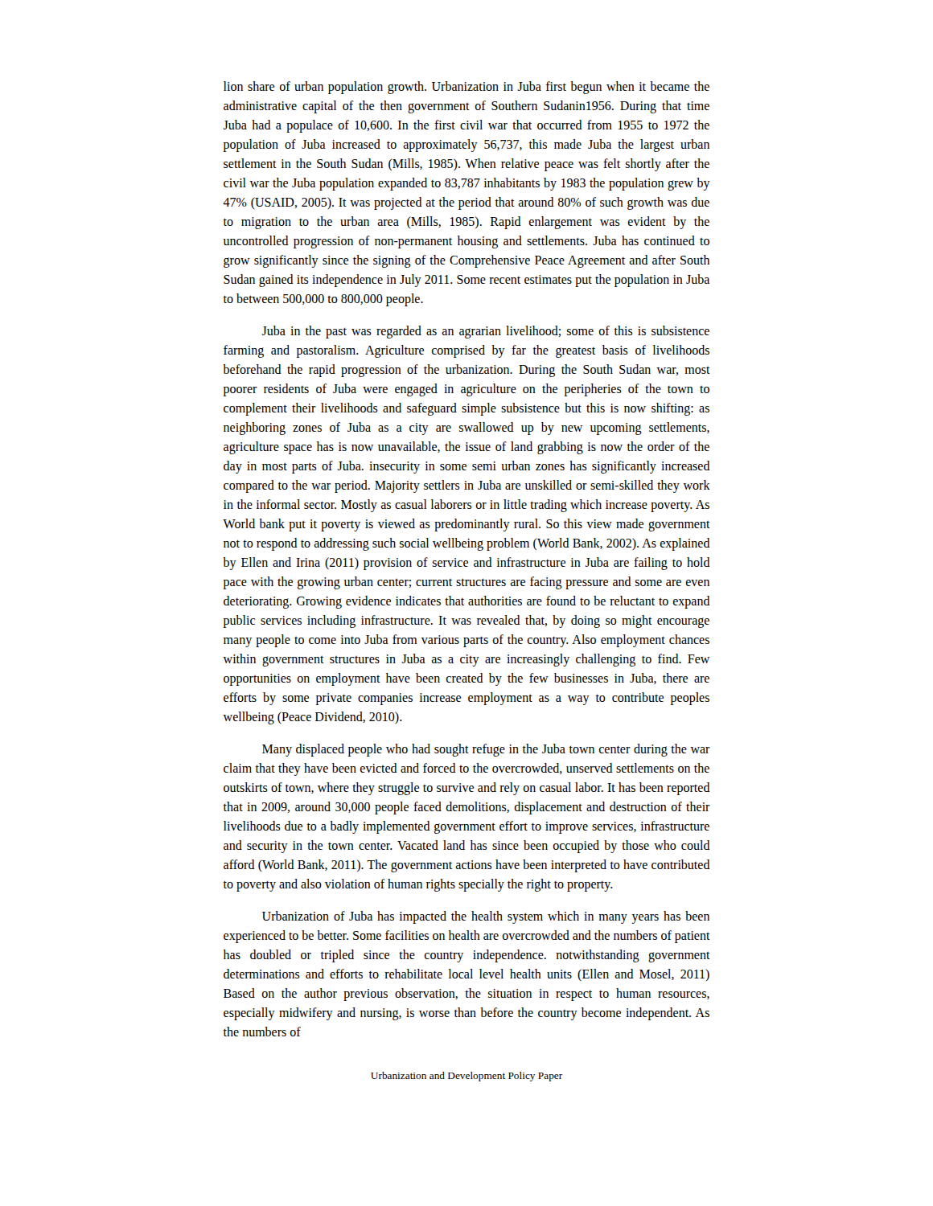lion share of urban population growth. Urbanization in Juba first begun when it became the administrative capital of the then government of Southern Sudanin1956. During that time Juba had a populace of 10,600. In the first civil war that occurred from 1955 to 1972 the population of Juba increased to approximately 56,737, this made Juba the largest urban settlement in the South Sudan (Mills, 1985). When relative peace was felt shortly after the civil war the Juba population expanded to 83,787 inhabitants by 1983 the population grew by 47% (USAID, 2005). It was projected at the period that around 80% of such growth was due to migration to the urban area (Mills, 1985). Rapid enlargement was evident by the uncontrolled progression of non-permanent housing and settlements. Juba has continued to grow significantly since the signing of the Comprehensive Peace Agreement and after South Sudan gained its independence in July 2011. Some recent estimates put the population in Juba to between 500,000 to 800,000 people.
Juba in the past was regarded as an agrarian livelihood; some of this is subsistence farming and pastoralism. Agriculture comprised by far the greatest basis of livelihoods beforehand the rapid progression of the urbanization. During the South Sudan war, most poorer residents of Juba were engaged in agriculture on the peripheries of the town to complement their livelihoods and safeguard simple subsistence but this is now shifting: as neighboring zones of Juba as a city are swallowed up by new upcoming settlements, agriculture space has is now unavailable, the issue of land grabbing is now the order of the day in most parts of Juba. insecurity in some semi urban zones has significantly increased compared to the war period. Majority settlers in Juba are unskilled or semi-skilled they work in the informal sector. Mostly as casual laborers or in little trading which increase poverty. As World bank put it poverty is viewed as predominantly rural. So this view made government not to respond to addressing such social wellbeing problem (World Bank, 2002). As explained by Ellen and Irina (2011) provision of service and infrastructure in Juba are failing to hold pace with the growing urban center; current structures are facing pressure and some are even deteriorating. Growing evidence indicates that authorities are found to be reluctant to expand public services including infrastructure. It was revealed that, by doing so might encourage many people to come into Juba from various parts of the country. Also employment chances within government structures in Juba as a city are increasingly challenging to find. Few opportunities on employment have been created by the few businesses in Juba, there are efforts by some private companies increase employment as a way to contribute peoples wellbeing (Peace Dividend, 2010).
Many displaced people who had sought refuge in the Juba town center during the war claim that they have been evicted and forced to the overcrowded, unserved settlements on the outskirts of town, where they struggle to survive and rely on casual labor. It has been reported that in 2009, around 30,000 people faced demolitions, displacement and destruction of their livelihoods due to a badly implemented government effort to improve services, infrastructure and security in the town center. Vacated land has since been occupied by those who could afford (World Bank, 2011). The government actions have been interpreted to have contributed to poverty and also violation of human rights specially the right to property.
Urbanization of Juba has impacted the health system which in many years has been experienced to be better. Some facilities on health are overcrowded and the numbers of patient has doubled or tripled since the country independence. notwithstanding government determinations and efforts to rehabilitate local level health units (Ellen and Mosel, 2011) Based on the author previous observation, the situation in respect to human resources, especially midwifery and nursing, is worse than before the country become independent. As the numbers of
Urbanization and Development Policy Paper